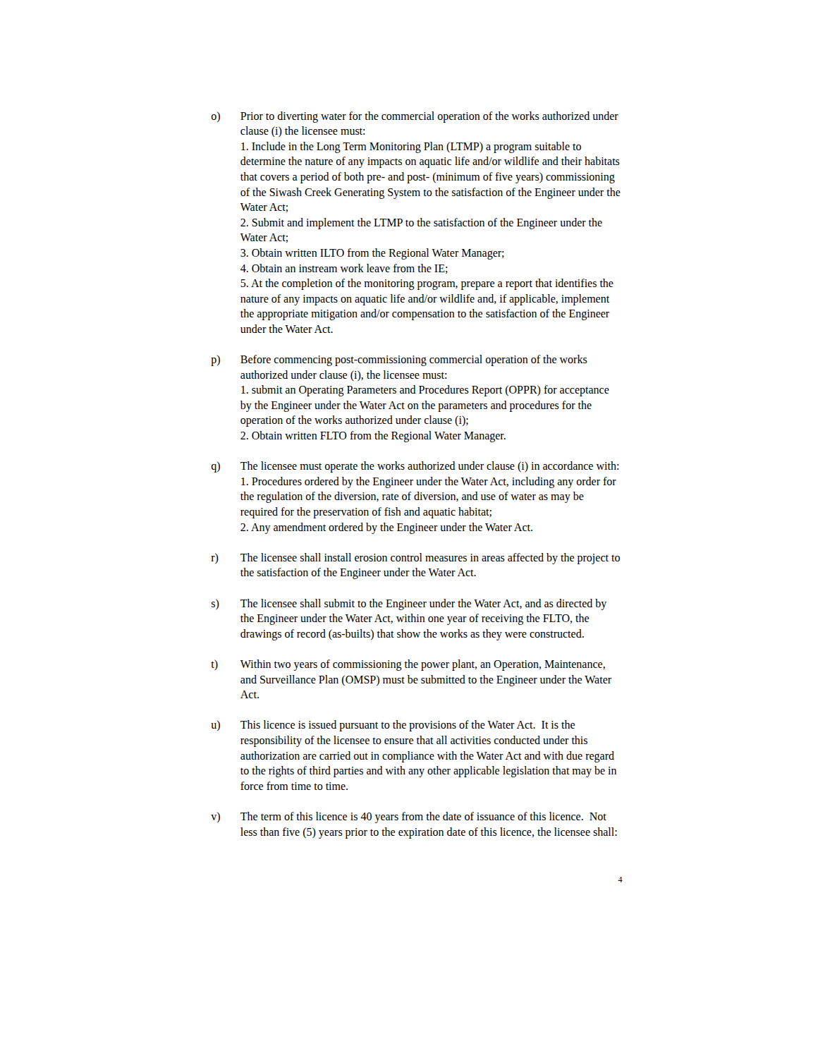o)
Prior to diverting water for the commercial operation of the works authorized under clause (i) the licensee must:
1. Include in the Long Term Monitoring Plan (LTMP) a program suitable to determine the nature of any impacts on aquatic life and/or wildlife and their habitats that covers a period of both pre- and post- (minimum of five years) commissioning of the Siwash Creek Generating System to the satisfaction of the Engineer under the Water Act;
2. Submit and implement the LTMP to the satisfaction of the Engineer under the Water Act;
3. Obtain written ILTO from the Regional Water Manager;
4. Obtain an instream work leave from the IE;
5. At the completion of the monitoring program, prepare a report that identifies the nature of any impacts on aquatic life and/or wildlife and, if applicable, implement the appropriate mitigation and/or compensation to the satisfaction of the Engineer under the Water Act.
p)
Before commencing post-commissioning commercial operation of the works authorized under clause (i), the licensee must:
1. submit an Operating Parameters and Procedures Report (OPPR) for acceptance by the Engineer under the Water Act on the parameters and procedures for the operation of the works authorized under clause (i);
2. Obtain written FLTO from the Regional Water Manager.
q)
The licensee must operate the works authorized under clause (i) in accordance with:
1. Procedures ordered by the Engineer under the Water Act, including any order for the regulation of the diversion, rate of diversion, and use of water as may be required for the preservation of fish and aquatic habitat;
2. Any amendment ordered by the Engineer under the Water Act.
r)
The licensee shall install erosion control measures in areas affected by the project to the satisfaction of the Engineer under the Water Act.
s)
The licensee shall submit to the Engineer under the Water Act, and as directed by the Engineer under the Water Act, within one year of receiving the FLTO, the drawings of record (as-builts) that show the works as they were constructed.
t)
Within two years of commissioning the power plant, an Operation, Maintenance, and Surveillance Plan (OMSP) must be submitted to the Engineer under the Water Act.
u)
This licence is issued pursuant to the provisions of the Water Act. It is the responsibility of the licensee to ensure that all activities conducted under this authorization are carried out in compliance with the Water Act and with due regard to the rights of third parties and with any other applicable legislation that may be in force from time to time.
v)
The term of this licence is 40 years from the date of issuance of this licence. Not less than five (5) years prior to the expiration date of this licence, the licensee shall:
4